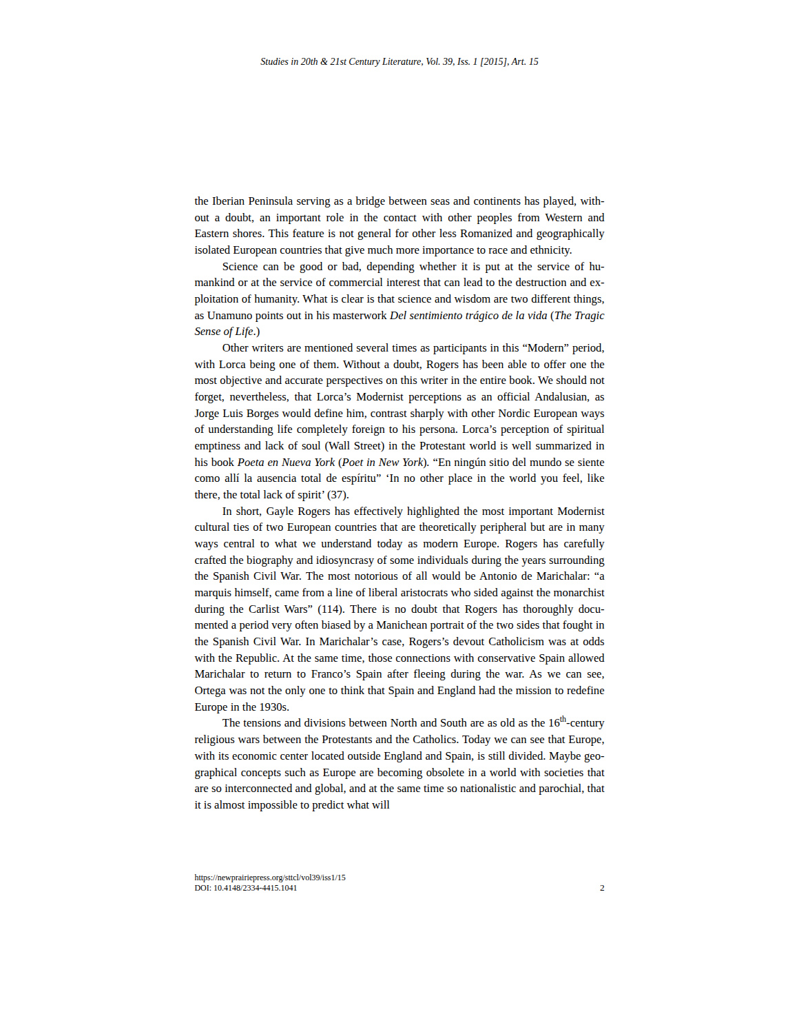Studies in 20th & 21st Century Literature, Vol. 39, Iss. 1 [2015], Art. 15
the Iberian Peninsula serving as a bridge between seas and continents has played, without a doubt, an important role in the contact with other peoples from Western and Eastern shores. This feature is not general for other less Romanized and geographically isolated European countries that give much more importance to race and ethnicity.
Science can be good or bad, depending whether it is put at the service of humankind or at the service of commercial interest that can lead to the destruction and exploitation of humanity. What is clear is that science and wisdom are two different things, as Unamuno points out in his masterwork Del sentimiento trágico de la vida (The Tragic Sense of Life.)
Other writers are mentioned several times as participants in this “Modern” period, with Lorca being one of them. Without a doubt, Rogers has been able to offer one the most objective and accurate perspectives on this writer in the entire book. We should not forget, nevertheless, that Lorca’s Modernist perceptions as an official Andalusian, as Jorge Luis Borges would define him, contrast sharply with other Nordic European ways of understanding life completely foreign to his persona. Lorca’s perception of spiritual emptiness and lack of soul (Wall Street) in the Protestant world is well summarized in his book Poeta en Nueva York (Poet in New York). “En ningún sitio del mundo se siente como allí la ausencia total de espíritu” ‘In no other place in the world you feel, like there, the total lack of spirit’ (37).
In short, Gayle Rogers has effectively highlighted the most important Modernist cultural ties of two European countries that are theoretically peripheral but are in many ways central to what we understand today as modern Europe. Rogers has carefully crafted the biography and idiosyncrasy of some individuals during the years surrounding the Spanish Civil War. The most notorious of all would be Antonio de Marichalar: “a marquis himself, came from a line of liberal aristocrats who sided against the monarchist during the Carlist Wars” (114). There is no doubt that Rogers has thoroughly documented a period very often biased by a Manichean portrait of the two sides that fought in the Spanish Civil War. In Marichalar’s case, Rogers’s devout Catholicism was at odds with the Republic. At the same time, those connections with conservative Spain allowed Marichalar to return to Franco’s Spain after fleeing during the war. As we can see, Ortega was not the only one to think that Spain and England had the mission to redefine Europe in the 1930s.
The tensions and divisions between North and South are as old as the 16th-century religious wars between the Protestants and the Catholics. Today we can see that Europe, with its economic center located outside England and Spain, is still divided. Maybe geographical concepts such as Europe are becoming obsolete in a world with societies that are so interconnected and global, and at the same time so nationalistic and parochial, that it is almost impossible to predict what will
https://newprairiepress.org/sttcl/vol39/iss1/15
DOI: 10.4148/2334-4415.1041
2